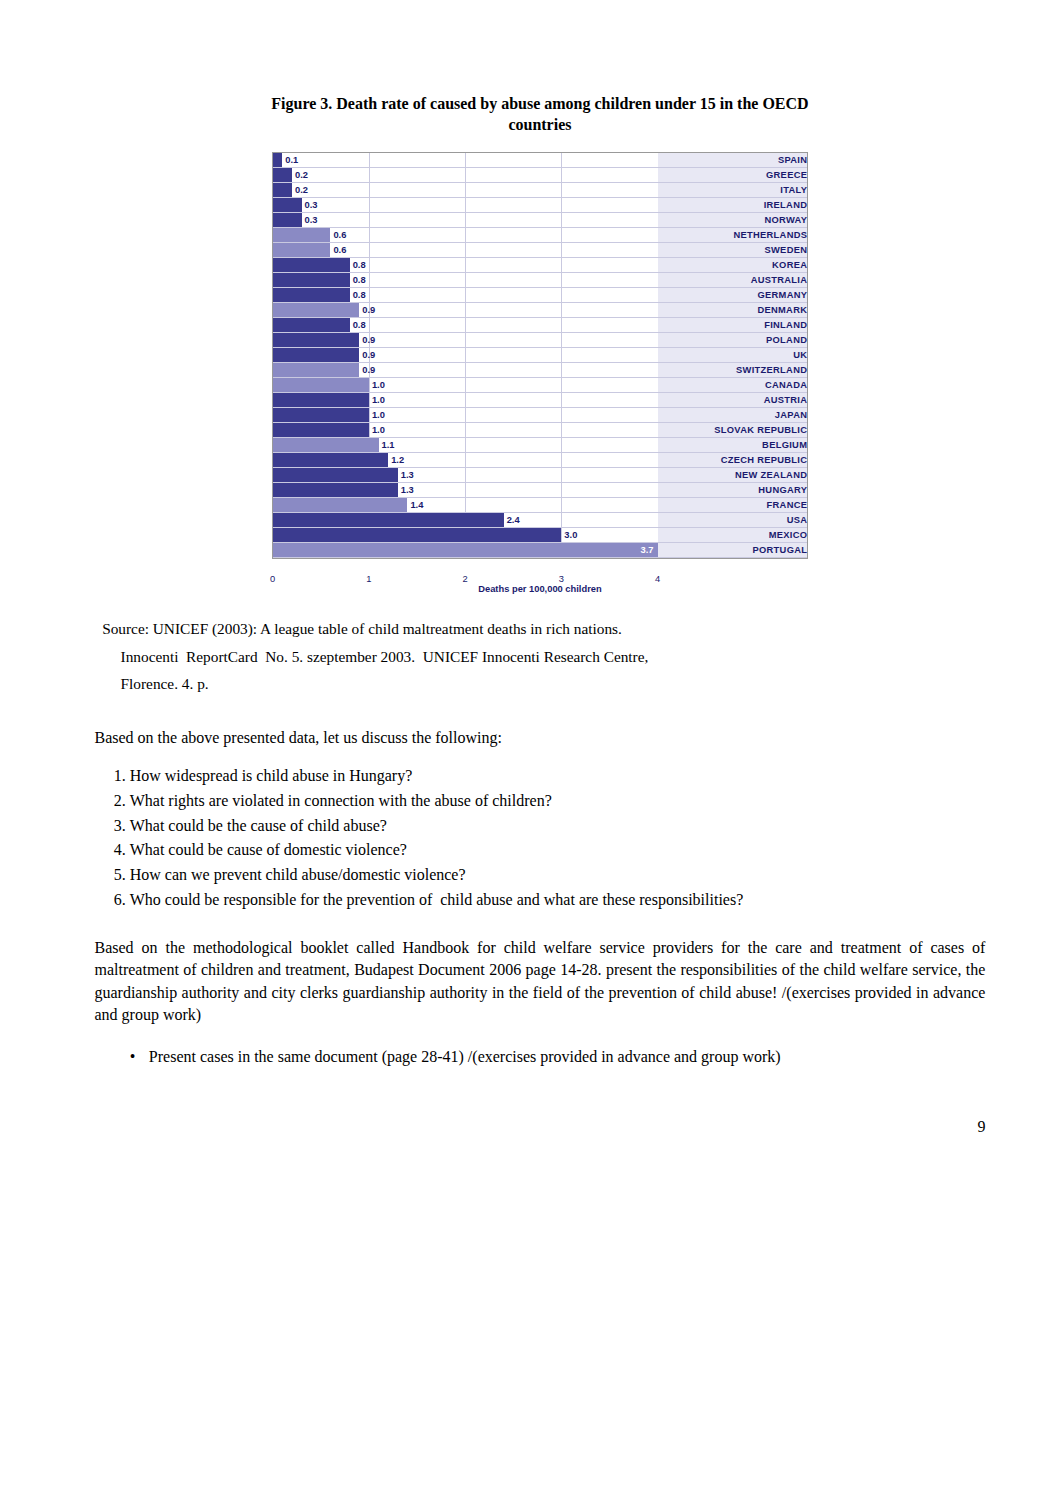Figure 3. Death rate of caused by abuse among children under 15 in the OECD
countries
| 0.1 | SPAIN |
| 0.2 | GREECE |
| 0.2 | ITALY |
| 0.3 | IRELAND |
| 0.3 | NORWAY |
| 0.6 | NETHERLANDS |
| 0.6 | SWEDEN |
| 0.8 | KOREA |
| 0.8 | AUSTRALIA |
| 0.8 | GERMANY |
| 0.9 | DENMARK |
| 0.8 | FINLAND |
| 0.9 | POLAND |
| 0.9 | UK |
| 0.9 | SWITZERLAND |
| 1.0 | CANADA |
| 1.0 | AUSTRIA |
| 1.0 | JAPAN |
| 1.0 | SLOVAK REPUBLIC |
| 1.1 | BELGIUM |
| 1.2 | CZECH REPUBLIC |
| 1.3 | NEW ZEALAND |
| 1.3 | HUNGARY |
| 1.4 | FRANCE |
| 2.4 | USA |
| 3.0 | MEXICO |
| 3.7 | PORTUGAL |
0 1 2 3 4 Deaths per 100,000 children
Source: UNICEF (2003): A league table of child maltreatment deaths in rich nations.
Innocenti ReportCard No. 5. szeptember 2003. UNICEF Innocenti Research Centre,
Florence. 4. p.
Based on the above presented data, let us discuss the following:
How widespread is child abuse in Hungary?
What rights are violated in connection with the abuse of children?
What could be the cause of child abuse?
What could be cause of domestic violence?
How can we prevent child abuse/domestic violence?
Who could be responsible for the prevention of child abuse and what are these responsibilities?
Based on the methodological booklet called Handbook for child welfare service providers for the care and treatment of cases of maltreatment of children and treatment, Budapest Document 2006 page 14-28. present the responsibilities of the child welfare service, the guardianship authority and city clerks guardianship authority in the field of the prevention of child abuse! /(exercises provided in advance and group work)
Present cases in the same document (page 28-41) /(exercises provided in advance and group work)
9